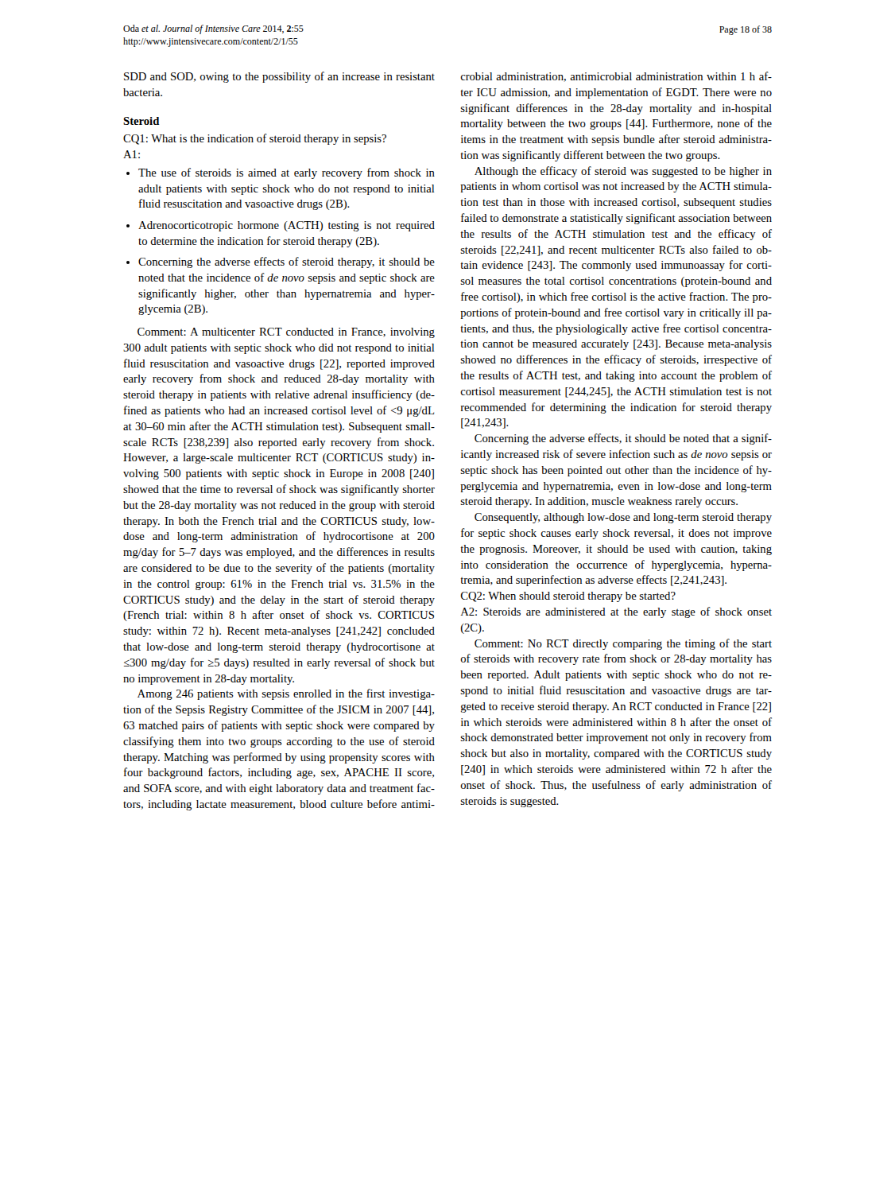Oda et al. Journal of Intensive Care 2014, 2:55
http://www.jintensivecare.com/content/2/1/55
Page 18 of 38
SDD and SOD, owing to the possibility of an increase in resistant bacteria.
Steroid
CQ1: What is the indication of steroid therapy in sepsis?
A1:
The use of steroids is aimed at early recovery from shock in adult patients with septic shock who do not respond to initial fluid resuscitation and vasoactive drugs (2B).
Adrenocorticotropic hormone (ACTH) testing is not required to determine the indication for steroid therapy (2B).
Concerning the adverse effects of steroid therapy, it should be noted that the incidence of de novo sepsis and septic shock are significantly higher, other than hypernatremia and hyperglycemia (2B).
Comment: A multicenter RCT conducted in France, involving 300 adult patients with septic shock who did not respond to initial fluid resuscitation and vasoactive drugs [22], reported improved early recovery from shock and reduced 28-day mortality with steroid therapy in patients with relative adrenal insufficiency (defined as patients who had an increased cortisol level of <9 μg/dL at 30–60 min after the ACTH stimulation test). Subsequent small-scale RCTs [238,239] also reported early recovery from shock. However, a large-scale multicenter RCT (CORTICUS study) involving 500 patients with septic shock in Europe in 2008 [240] showed that the time to reversal of shock was significantly shorter but the 28-day mortality was not reduced in the group with steroid therapy. In both the French trial and the CORTICUS study, low-dose and long-term administration of hydrocortisone at 200 mg/day for 5–7 days was employed, and the differences in results are considered to be due to the severity of the patients (mortality in the control group: 61% in the French trial vs. 31.5% in the CORTICUS study) and the delay in the start of steroid therapy (French trial: within 8 h after onset of shock vs. CORTICUS study: within 72 h). Recent meta-analyses [241,242] concluded that low-dose and long-term steroid therapy (hydrocortisone at ≤300 mg/day for ≥5 days) resulted in early reversal of shock but no improvement in 28-day mortality.
Among 246 patients with sepsis enrolled in the first investigation of the Sepsis Registry Committee of the JSICM in 2007 [44], 63 matched pairs of patients with septic shock were compared by classifying them into two groups according to the use of steroid therapy. Matching was performed by using propensity scores with four background factors, including age, sex, APACHE II score, and SOFA score, and with eight laboratory data and treatment factors, including lactate measurement, blood culture before antimicrobial administration, antimicrobial administration within 1 h after ICU admission, and implementation of EGDT. There were no significant differences in the 28-day mortality and in-hospital mortality between the two groups [44]. Furthermore, none of the items in the treatment with sepsis bundle after steroid administration was significantly different between the two groups.
Although the efficacy of steroid was suggested to be higher in patients in whom cortisol was not increased by the ACTH stimulation test than in those with increased cortisol, subsequent studies failed to demonstrate a statistically significant association between the results of the ACTH stimulation test and the efficacy of steroids [22,241], and recent multicenter RCTs also failed to obtain evidence [243]. The commonly used immunoassay for cortisol measures the total cortisol concentrations (protein-bound and free cortisol), in which free cortisol is the active fraction. The proportions of protein-bound and free cortisol vary in critically ill patients, and thus, the physiologically active free cortisol concentration cannot be measured accurately [243]. Because meta-analysis showed no differences in the efficacy of steroids, irrespective of the results of ACTH test, and taking into account the problem of cortisol measurement [244,245], the ACTH stimulation test is not recommended for determining the indication for steroid therapy [241,243].
Concerning the adverse effects, it should be noted that a significantly increased risk of severe infection such as de novo sepsis or septic shock has been pointed out other than the incidence of hyperglycemia and hypernatremia, even in low-dose and long-term steroid therapy. In addition, muscle weakness rarely occurs.
Consequently, although low-dose and long-term steroid therapy for septic shock causes early shock reversal, it does not improve the prognosis. Moreover, it should be used with caution, taking into consideration the occurrence of hyperglycemia, hypernatremia, and superinfection as adverse effects [2,241,243].
CQ2: When should steroid therapy be started?
A2: Steroids are administered at the early stage of shock onset (2C).
Comment: No RCT directly comparing the timing of the start of steroids with recovery rate from shock or 28-day mortality has been reported. Adult patients with septic shock who do not respond to initial fluid resuscitation and vasoactive drugs are targeted to receive steroid therapy. An RCT conducted in France [22] in which steroids were administered within 8 h after the onset of shock demonstrated better improvement not only in recovery from shock but also in mortality, compared with the CORTICUS study [240] in which steroids were administered within 72 h after the onset of shock. Thus, the usefulness of early administration of steroids is suggested.